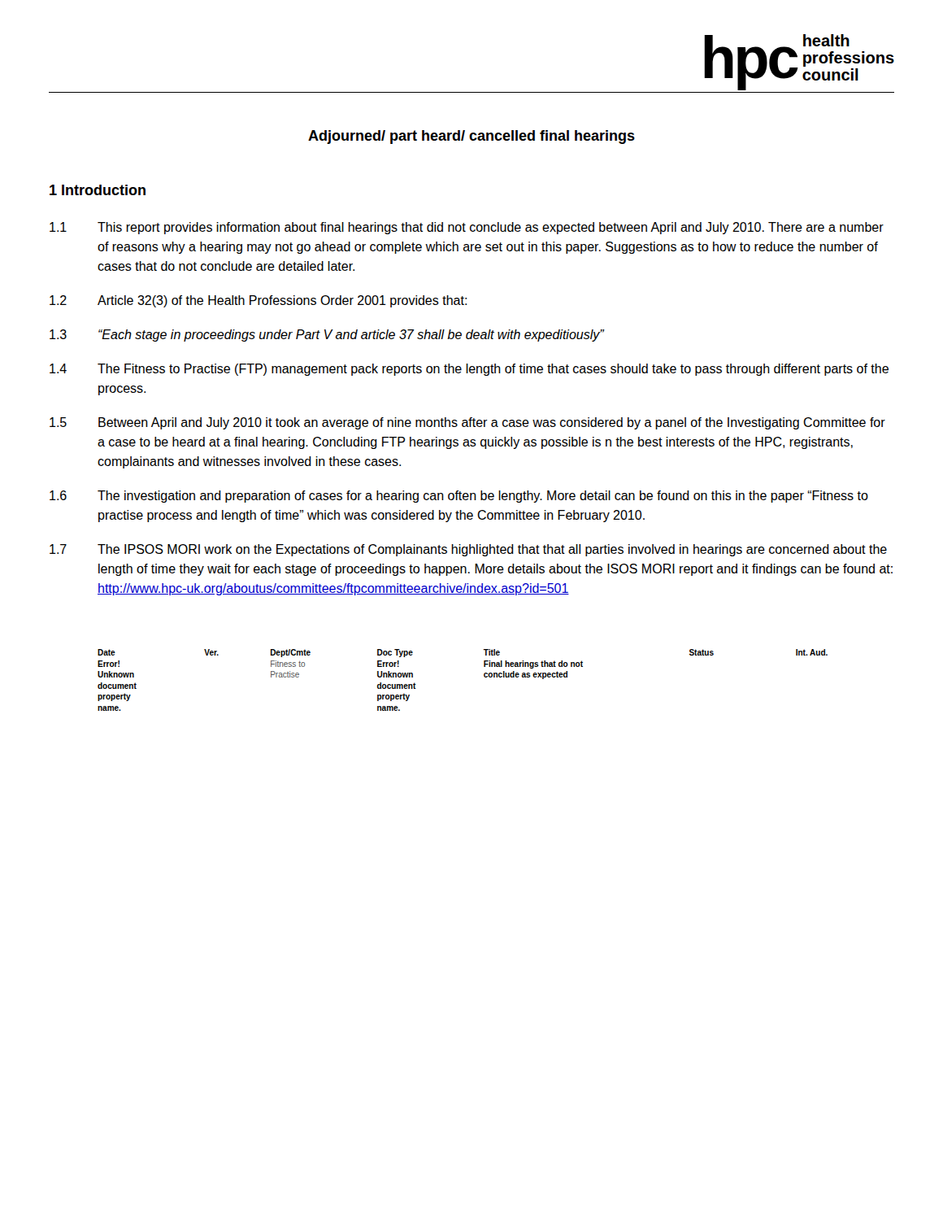hpc health
professions
council
Adjourned/ part heard/ cancelled final hearings
1 Introduction
1.1
This report provides information about final hearings that did not conclude as expected between April and July 2010. There are a number of reasons why a hearing may not go ahead or complete which are set out in this paper. Suggestions as to how to reduce the number of cases that do not conclude are detailed later.
1.2
Article 32(3) of the Health Professions Order 2001 provides that:
1.3
“Each stage in proceedings under Part V and article 37 shall be dealt with expeditiously”
1.4
The Fitness to Practise (FTP) management pack reports on the length of time that cases should take to pass through different parts of the process.
1.5
Between April and July 2010 it took an average of nine months after a case was considered by a panel of the Investigating Committee for a case to be heard at a final hearing. Concluding FTP hearings as quickly as possible is n the best interests of the HPC, registrants, complainants and witnesses involved in these cases.
1.6
The investigation and preparation of cases for a hearing can often be lengthy. More detail can be found on this in the paper “Fitness to practise process and length of time” which was considered by the Committee in February 2010.
1.7
The IPSOS MORI work on the Expectations of Complainants highlighted that that all parties involved in hearings are concerned about the length of time they wait for each stage of proceedings to happen. More details about the ISOS MORI report and it findings can be found at:
http://www.hpc-uk.org/aboutus/committees/ftpcommitteearchive/index.asp?id=501
| Date | Ver. | Dept/Cmte | Doc Type | Title | Status | Int. Aud. |
| Error! Unknown document property name. | | Fitness to Practise | Error! Unknown document property name. | Final hearings that do not conclude as expected | | |